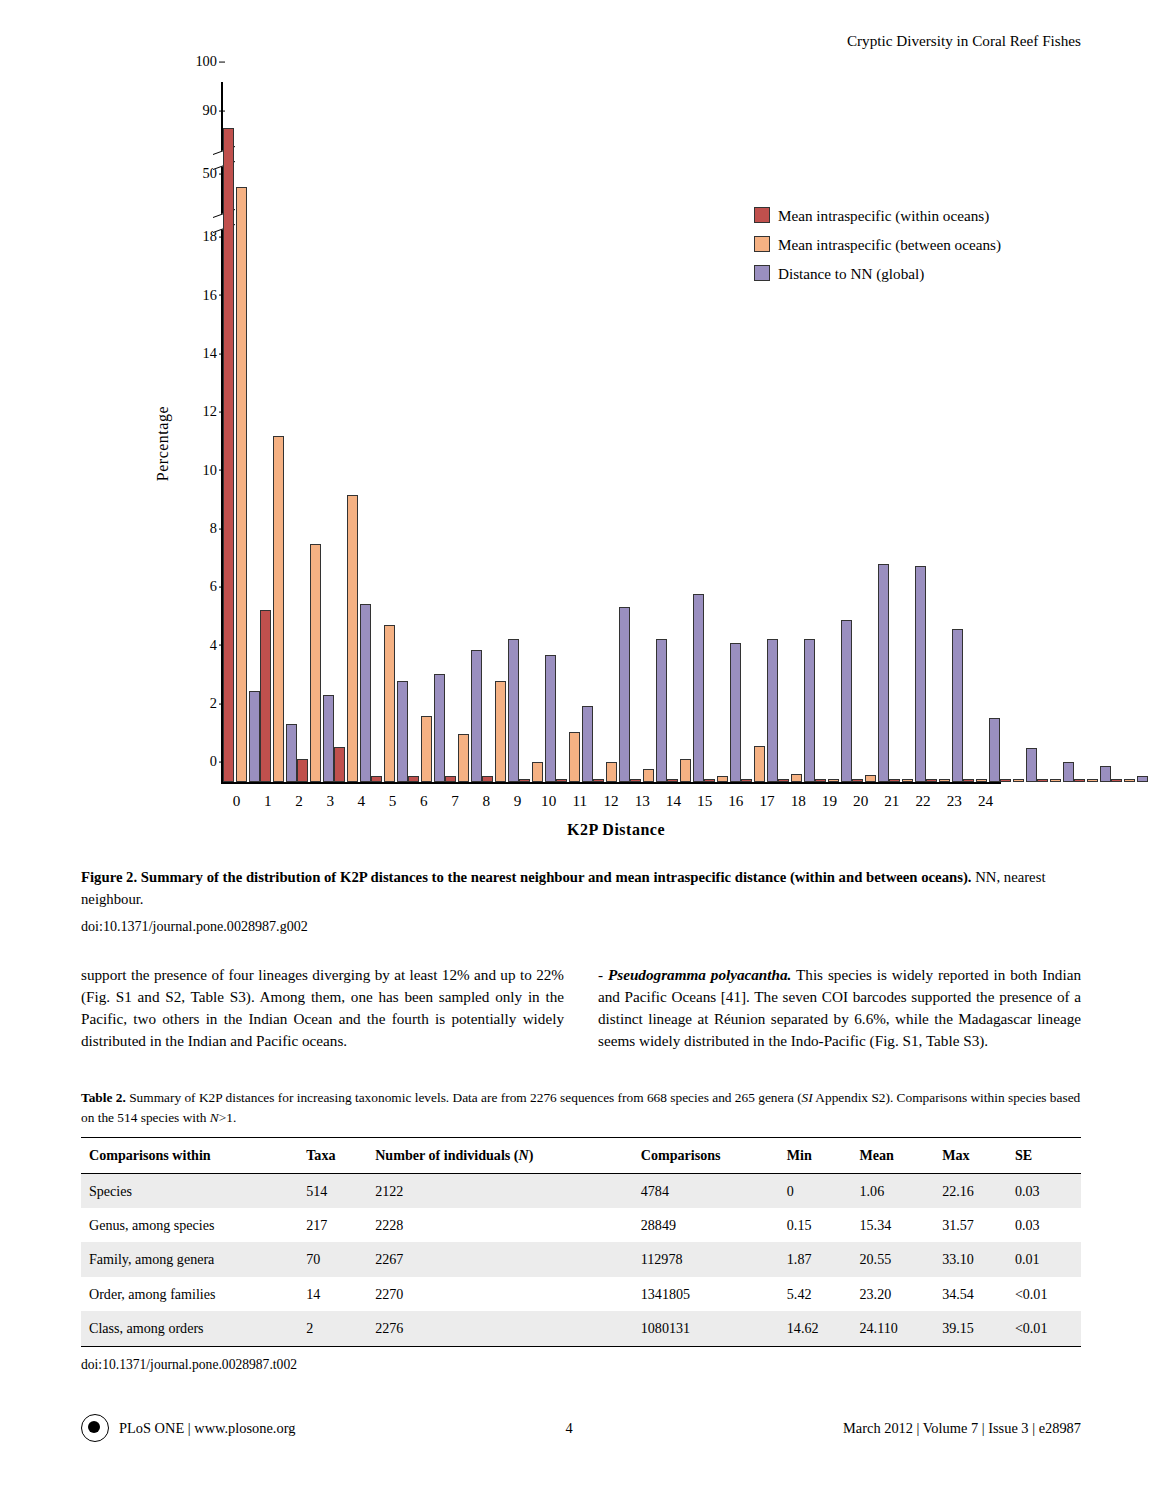Cryptic Diversity in Coral Reef Fishes
Mean intraspecific (within oceans)
Mean intraspecific (between oceans)
Distance to NN (global)
Percentage
100
90
50
18
16
14
12
10
8
6
4
2
0
0
1
2
3
4
5
6
7
8
9
10
11
12
13
14
15
16
17
18
19
20
21
22
23
24
K2P Distance
Figure 2. Summary of the distribution of K2P distances to the nearest neighbour and mean intraspecific distance (within and between oceans). NN, nearest neighbour.
doi:10.1371/journal.pone.0028987.g002
support the presence of four lineages diverging by at least 12% and up to 22% (Fig. S1 and S2, Table S3). Among them, one has been sampled only in the Pacific, two others in the Indian Ocean and the fourth is potentially widely distributed in the Indian and Pacific oceans.
- Pseudogramma polyacantha. This species is widely reported in both Indian and Pacific Oceans [41]. The seven COI barcodes supported the presence of a distinct lineage at Réunion separated by 6.6%, while the Madagascar lineage seems widely distributed in the Indo-Pacific (Fig. S1, Table S3).
Table 2. Summary of K2P distances for increasing taxonomic levels. Data are from 2276 sequences from 668 species and 265 genera ( SI Appendix S2). Comparisons within species based on the 514 species with N >1.
| Comparisons within | Taxa | Number of individuals ( N ) | Comparisons | Min | Mean | Max | SE |
| --- | --- | --- | --- | --- | --- | --- | --- |
| Species | 514 | 2122 | 4784 | 0 | 1.06 | 22.16 | 0.03 |
| Genus, among species | 217 | 2228 | 28849 | 0.15 | 15.34 | 31.57 | 0.03 |
| Family, among genera | 70 | 2267 | 112978 | 1.87 | 20.55 | 33.10 | 0.01 |
| Order, among families | 14 | 2270 | 1341805 | 5.42 | 23.20 | 34.54 | <0.01 |
| Class, among orders | 2 | 2276 | 1080131 | 14.62 | 24.110 | 39.15 | <0.01 |
doi:10.1371/journal.pone.0028987.t002
PLoS ONE | www.plosone.org
4
March 2012 | Volume 7 | Issue 3 | e28987